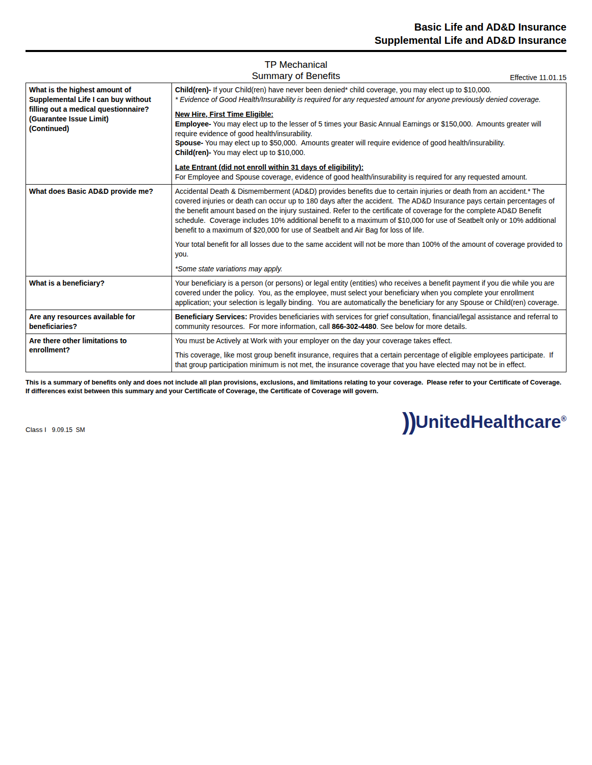Basic Life and AD&D Insurance
Supplemental Life and AD&D Insurance
TP Mechanical
Summary of Benefits Effective 11.01.15
| What is the highest amount of Supplemental Life I can buy without filling out a medical questionnaire? (Guarantee Issue Limit) (Continued) | Child(ren)- If your Child(ren) have never been denied* child coverage, you may elect up to $10,000. * Evidence of Good Health/Insurability is required for any requested amount for anyone previously denied coverage. New Hire, First Time Eligible: Employee- You may elect up to the lesser of 5 times your Basic Annual Earnings or $150,000. Amounts greater will require evidence of good health/insurability. Spouse- You may elect up to $50,000. Amounts greater will require evidence of good health/insurability. Child(ren)- You may elect up to $10,000. Late Entrant (did not enroll within 31 days of eligibility): For Employee and Spouse coverage, evidence of good health/insurability is required for any requested amount. |
| What does Basic AD&D provide me? | Accidental Death & Dismemberment (AD&D) provides benefits due to certain injuries or death from an accident.* The covered injuries or death can occur up to 180 days after the accident. The AD&D Insurance pays certain percentages of the benefit amount based on the injury sustained. Refer to the certificate of coverage for the complete AD&D Benefit schedule. Coverage includes 10% additional benefit to a maximum of $10,000 for use of Seatbelt only or 10% additional benefit to a maximum of $20,000 for use of Seatbelt and Air Bag for loss of life. Your total benefit for all losses due to the same accident will not be more than 100% of the amount of coverage provided to you. *Some state variations may apply. |
| What is a beneficiary? | Your beneficiary is a person (or persons) or legal entity (entities) who receives a benefit payment if you die while you are covered under the policy. You, as the employee, must select your beneficiary when you complete your enrollment application; your selection is legally binding. You are automatically the beneficiary for any Spouse or Child(ren) coverage. |
| Are any resources available for beneficiaries? | Beneficiary Services: Provides beneficiaries with services for grief consultation, financial/legal assistance and referral to community resources. For more information, call 866-302-4480 . See below for more details. |
| Are there other limitations to enrollment? | You must be Actively at Work with your employer on the day your coverage takes effect. This coverage, like most group benefit insurance, requires that a certain percentage of eligible employees participate. If that group participation minimum is not met, the insurance coverage that you have elected may not be in effect. |
This is a summary of benefits only and does not include all plan provisions, exclusions, and limitations relating to your coverage. Please refer to your Certificate of Coverage. If differences exist between this summary and your Certificate of Coverage, the Certificate of Coverage will govern.
Class I 9.09.15 SM
)) UnitedHealthcare®